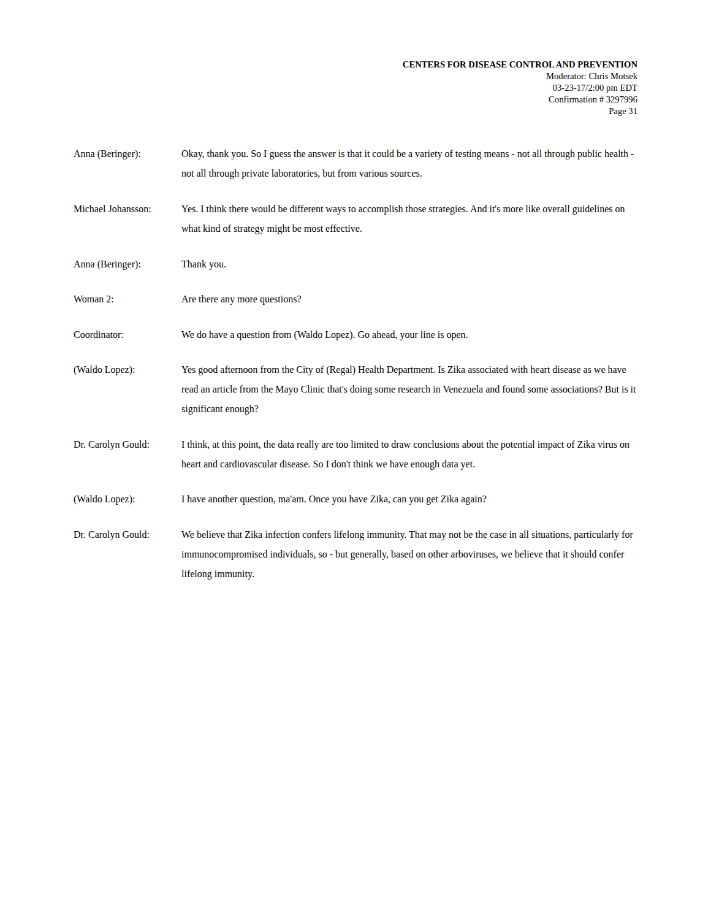CENTERS FOR DISEASE CONTROL AND PREVENTION
Moderator: Chris Motsek
03-23-17/2:00 pm EDT
Confirmation # 3297996
Page 31
Anna (Beringer):
Okay, thank you. So I guess the answer is that it could be a variety of testing means - not all through public health - not all through private laboratories, but from various sources.
Michael Johansson:
Yes. I think there would be different ways to accomplish those strategies. And it's more like overall guidelines on what kind of strategy might be most effective.
Anna (Beringer):
Thank you.
Woman 2:
Are there any more questions?
Coordinator:
We do have a question from (Waldo Lopez). Go ahead, your line is open.
(Waldo Lopez):
Yes good afternoon from the City of (Regal) Health Department. Is Zika associated with heart disease as we have read an article from the Mayo Clinic that's doing some research in Venezuela and found some associations? But is it significant enough?
Dr. Carolyn Gould:
I think, at this point, the data really are too limited to draw conclusions about the potential impact of Zika virus on heart and cardiovascular disease. So I don't think we have enough data yet.
(Waldo Lopez):
I have another question, ma'am. Once you have Zika, can you get Zika again?
Dr. Carolyn Gould:
We believe that Zika infection confers lifelong immunity. That may not be the case in all situations, particularly for immunocompromised individuals, so - but generally, based on other arboviruses, we believe that it should confer lifelong immunity.